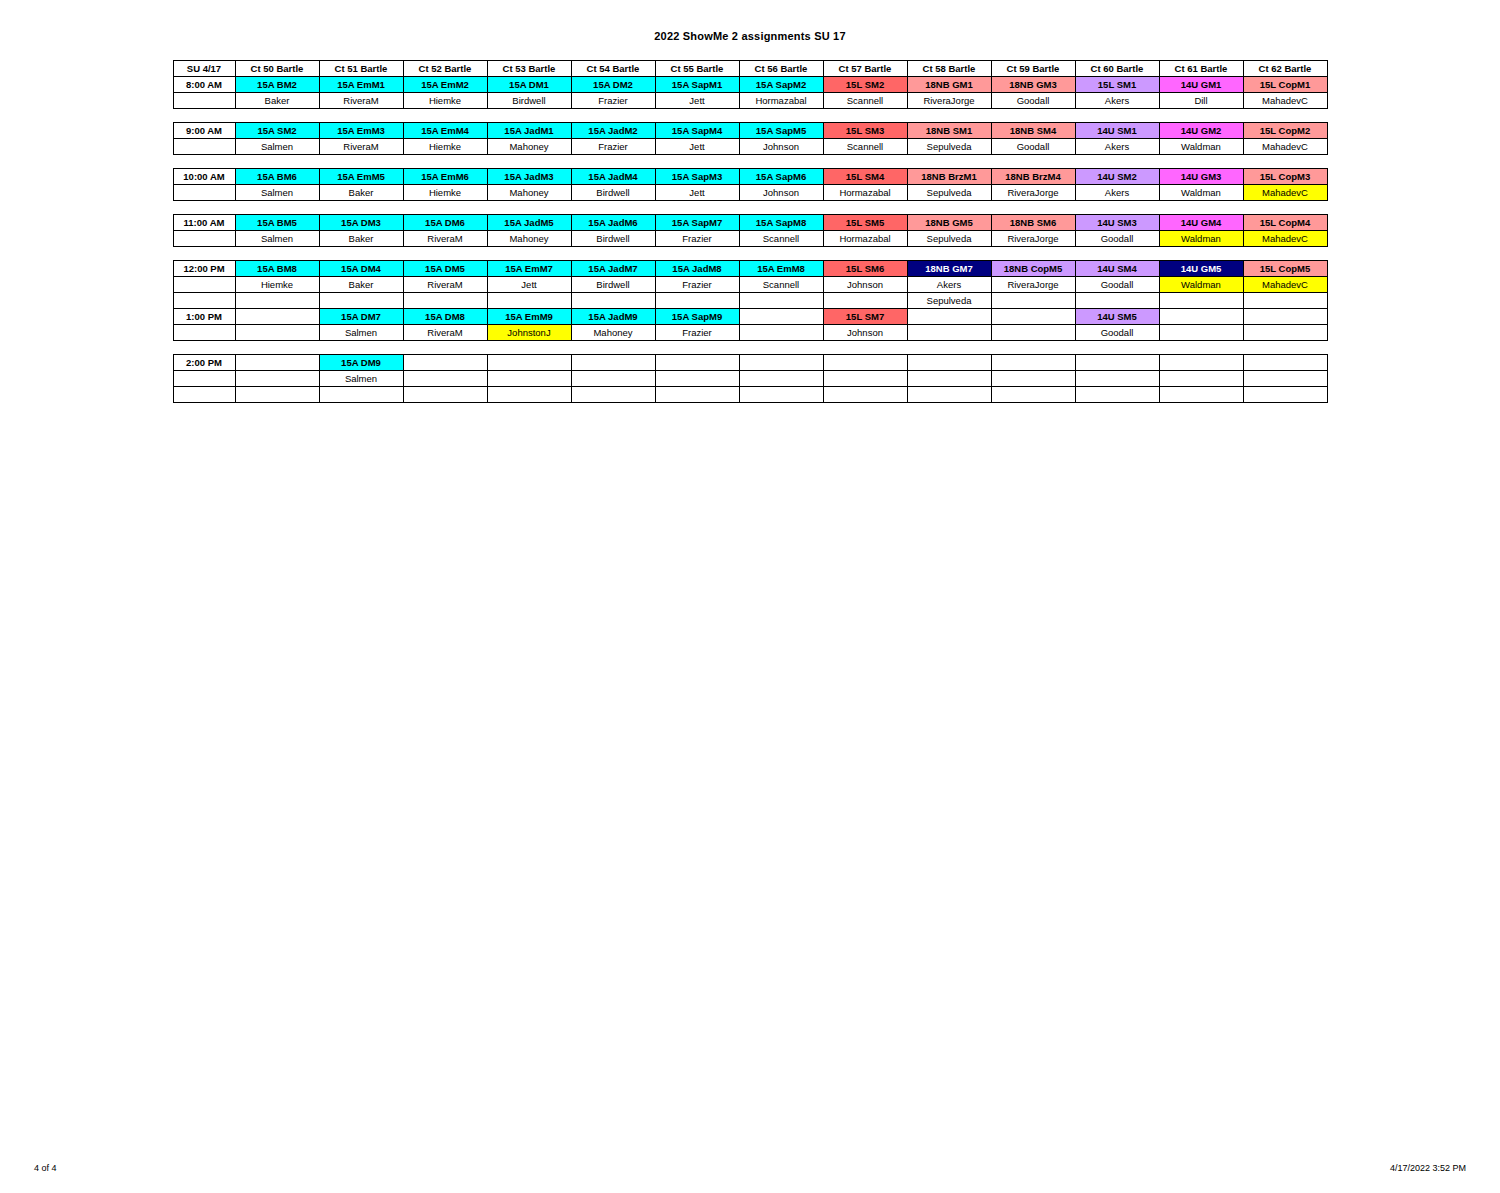2022 ShowMe 2 assignments SU 17
| SU 4/17 | Ct 50 Bartle | Ct 51 Bartle | Ct 52 Bartle | Ct 53 Bartle | Ct 54 Bartle | Ct 55 Bartle | Ct 56 Bartle | Ct 57 Bartle | Ct 58 Bartle | Ct 59 Bartle | Ct 60 Bartle | Ct 61 Bartle | Ct 62 Bartle |
| --- | --- | --- | --- | --- | --- | --- | --- | --- | --- | --- | --- | --- | --- |
| 8:00 AM | 15A BM2 | 15A EmM1 | 15A EmM2 | 15A DM1 | 15A DM2 | 15A SapM1 | 15A SapM2 | 15L SM2 | 18NB GM1 | 18NB GM3 | 15L SM1 | 14U GM1 | 15L CopM1 |
| | Baker | RiveraM | Hiemke | Birdwell | Frazier | Jett | Hormazabal | Scannell | RiveraJorge | Goodall | Akers | Dill | MahadevC |
| 9:00 AM | 15A SM2 | 15A EmM3 | 15A EmM4 | 15A JadM1 | 15A JadM2 | 15A SapM4 | 15A SapM5 | 15L SM3 | 18NB SM1 | 18NB SM4 | 14U SM1 | 14U GM2 | 15L CopM2 |
| | Salmen | RiveraM | Hiemke | Mahoney | Frazier | Jett | Johnson | Scannell | Sepulveda | Goodall | Akers | Waldman | MahadevC |
| 10:00 AM | 15A BM6 | 15A EmM5 | 15A EmM6 | 15A JadM3 | 15A JadM4 | 15A SapM3 | 15A SapM6 | 15L SM4 | 18NB BrzM1 | 18NB BrzM4 | 14U SM2 | 14U GM3 | 15L CopM3 |
| | Salmen | Baker | Hiemke | Mahoney | Birdwell | Jett | Johnson | Hormazabal | Sepulveda | RiveraJorge | Akers | Waldman | MahadevC |
| 11:00 AM | 15A BM5 | 15A DM3 | 15A DM6 | 15A JadM5 | 15A JadM6 | 15A SapM7 | 15A SapM8 | 15L SM5 | 18NB GM5 | 18NB SM6 | 14U SM3 | 14U GM4 | 15L CopM4 |
| | Salmen | Baker | RiveraM | Mahoney | Birdwell | Frazier | Scannell | Hormazabal | Sepulveda | RiveraJorge | Goodall | Waldman | MahadevC |
| 12:00 PM | 15A BM8 | 15A DM4 | 15A DM5 | 15A EmM7 | 15A JadM7 | 15A JadM8 | 15A EmM8 | 15L SM6 | 18NB GM7 | 18NB CopM5 | 14U SM4 | 14U GM5 | 15L CopM5 |
| | Hiemke | Baker | RiveraM | Jett | Birdwell | Frazier | Scannell | Johnson | Akers | RiveraJorge | Goodall | Waldman | MahadevC |
| | | | | | | | | | Sepulveda | | | | |
| 1:00 PM | | 15A DM7 | 15A DM8 | 15A EmM9 | 15A JadM9 | 15A SapM9 | | 15L SM7 | | | 14U SM5 | | |
| | | Salmen | RiveraM | JohnstonJ | Mahoney | Frazier | | Johnson | | | Goodall | | |
| 2:00 PM | | 15A DM9 | | | | | | | | | | | |
| | | Salmen | | | | | | | | | | | |
4 of 4 4/17/2022 3:52 PM